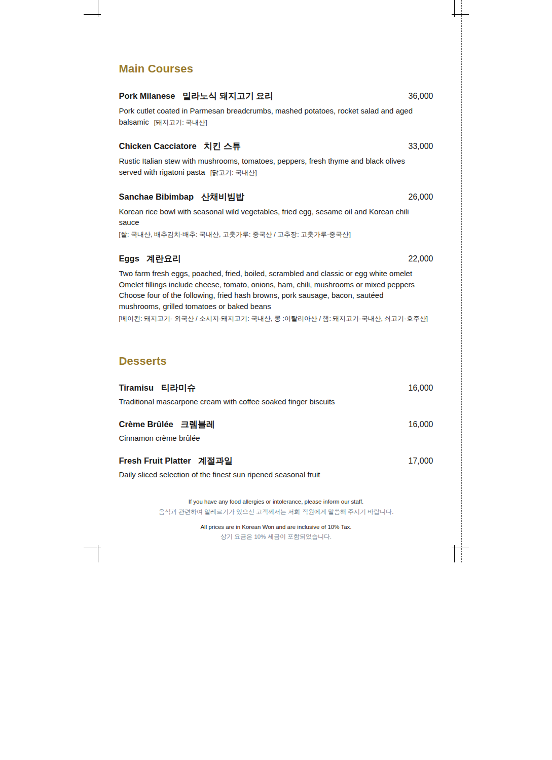Main Courses
Pork Milanese 밀라노식 돼지고기 요리
36,000
Pork cutlet coated in Parmesan breadcrumbs, mashed potatoes, rocket salad and aged balsamic [돼지고기: 국내산]
Chicken Cacciatore 치킨 스튜
33,000
Rustic Italian stew with mushrooms, tomatoes, peppers, fresh thyme and black olives served with rigatoni pasta [닭고기: 국내산]
Sanchae Bibimbap 산채비빔밥
26,000
Korean rice bowl with seasonal wild vegetables, fried egg, sesame oil and Korean chili sauce
[쌀: 국내산, 배추김치-배추: 국내산, 고춧가루: 중국산 / 고추장: 고춧가루-중국산]
Eggs 계란요리
22,000
Two farm fresh eggs, poached, fried, boiled, scrambled and classic or egg white omelet
Omelet fillings include cheese, tomato, onions, ham, chili, mushrooms or mixed peppers
Choose four of the following, fried hash browns, pork sausage, bacon, sautéed mushrooms, grilled tomatoes or baked beans
[베이컨: 돼지고기- 외국산 / 소시지-돼지고기: 국내산, 콩 :이탈리아산 / 햄: 돼지고기-국내산, 쇠고기-호주산]
Desserts
Tiramisu 티라미슈
16,000
Traditional mascarpone cream with coffee soaked finger biscuits
Crème Brûlée 크렘블레
16,000
Cinnamon crème brûlée
Fresh Fruit Platter 계절과일
17,000
Daily sliced selection of the finest sun ripened seasonal fruit
If you have any food allergies or intolerance, please inform our staff.
음식과 관련하여 알레르기가 있으신 고객께서는 저희 직원에게 말씀해 주시기 바랍니다.
All prices are in Korean Won and are inclusive of 10% Tax.
상기 요금은 10% 세금이 포함되었습니다.